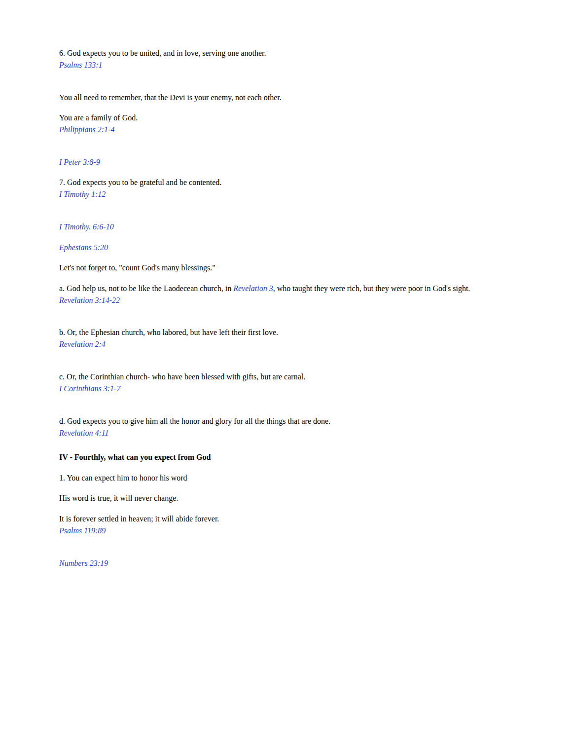6. God expects you to be united, and in love, serving one another.
Psalms 133:1
You all need to remember, that the Devi is your enemy, not each other.
You are a family of God.
Philippians 2:1-4
I Peter 3:8-9
7. God expects you to be grateful and be contented.
I Timothy 1:12
I Timothy. 6:6-10
Ephesians 5:20
Let's not forget to, "count God's many blessings."
a. God help us, not to be like the Laodecean church, in Revelation 3, who taught they were rich, but they were poor in God's sight.
Revelation 3:14-22
b. Or, the Ephesian church, who labored, but have left their first love.
Revelation 2:4
c. Or, the Corinthian church- who have been blessed with gifts, but are carnal.
I Corinthians 3:1-7
d. God expects you to give him all the honor and glory for all the things that are done.
Revelation 4:11
IV - Fourthly, what can you expect from God
1. You can expect him to honor his word
His word is true, it will never change.
It is forever settled in heaven; it will abide forever.
Psalms 119:89
Numbers 23:19